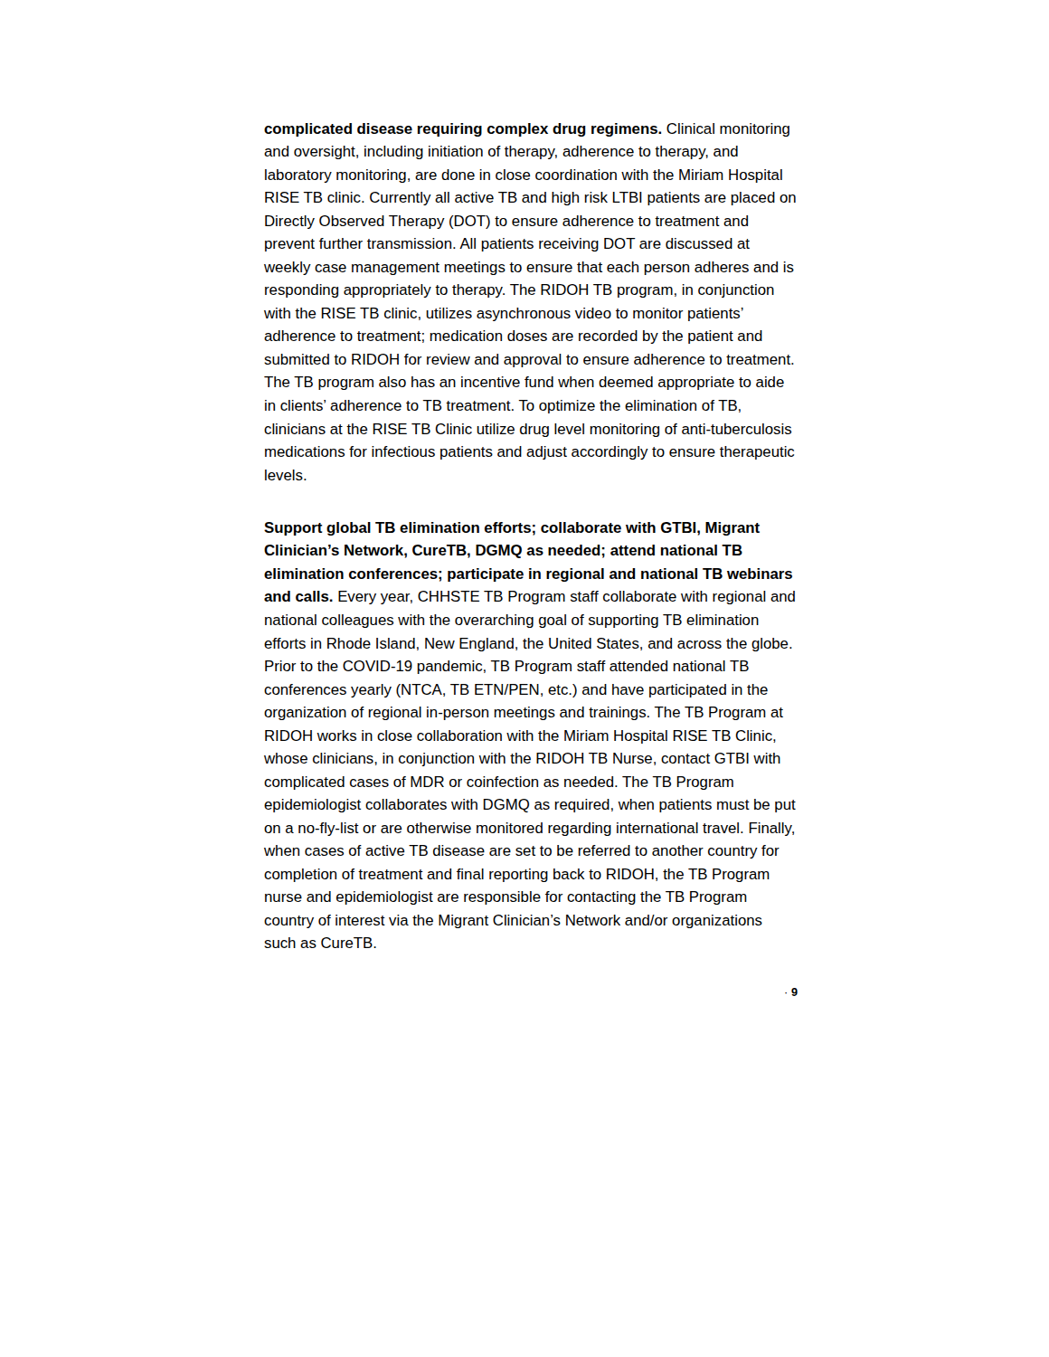complicated disease requiring complex drug regimens. Clinical monitoring and oversight, including initiation of therapy, adherence to therapy, and laboratory monitoring, are done in close coordination with the Miriam Hospital RISE TB clinic. Currently all active TB and high risk LTBI patients are placed on Directly Observed Therapy (DOT) to ensure adherence to treatment and prevent further transmission. All patients receiving DOT are discussed at weekly case management meetings to ensure that each person adheres and is responding appropriately to therapy. The RIDOH TB program, in conjunction with the RISE TB clinic, utilizes asynchronous video to monitor patients’ adherence to treatment; medication doses are recorded by the patient and submitted to RIDOH for review and approval to ensure adherence to treatment. The TB program also has an incentive fund when deemed appropriate to aide in clients’ adherence to TB treatment. To optimize the elimination of TB, clinicians at the RISE TB Clinic utilize drug level monitoring of anti-tuberculosis medications for infectious patients and adjust accordingly to ensure therapeutic levels.
Support global TB elimination efforts; collaborate with GTBI, Migrant Clinician’s Network, CureTB, DGMQ as needed; attend national TB elimination conferences; participate in regional and national TB webinars and calls. Every year, CHHSTE TB Program staff collaborate with regional and national colleagues with the overarching goal of supporting TB elimination efforts in Rhode Island, New England, the United States, and across the globe. Prior to the COVID-19 pandemic, TB Program staff attended national TB conferences yearly (NTCA, TB ETN/PEN, etc.) and have participated in the organization of regional in-person meetings and trainings. The TB Program at RIDOH works in close collaboration with the Miriam Hospital RISE TB Clinic, whose clinicians, in conjunction with the RIDOH TB Nurse, contact GTBI with complicated cases of MDR or coinfection as needed. The TB Program epidemiologist collaborates with DGMQ as required, when patients must be put on a no-fly-list or are otherwise monitored regarding international travel. Finally, when cases of active TB disease are set to be referred to another country for completion of treatment and final reporting back to RIDOH, the TB Program nurse and epidemiologist are responsible for contacting the TB Program country of interest via the Migrant Clinician’s Network and/or organizations such as CureTB.
·9